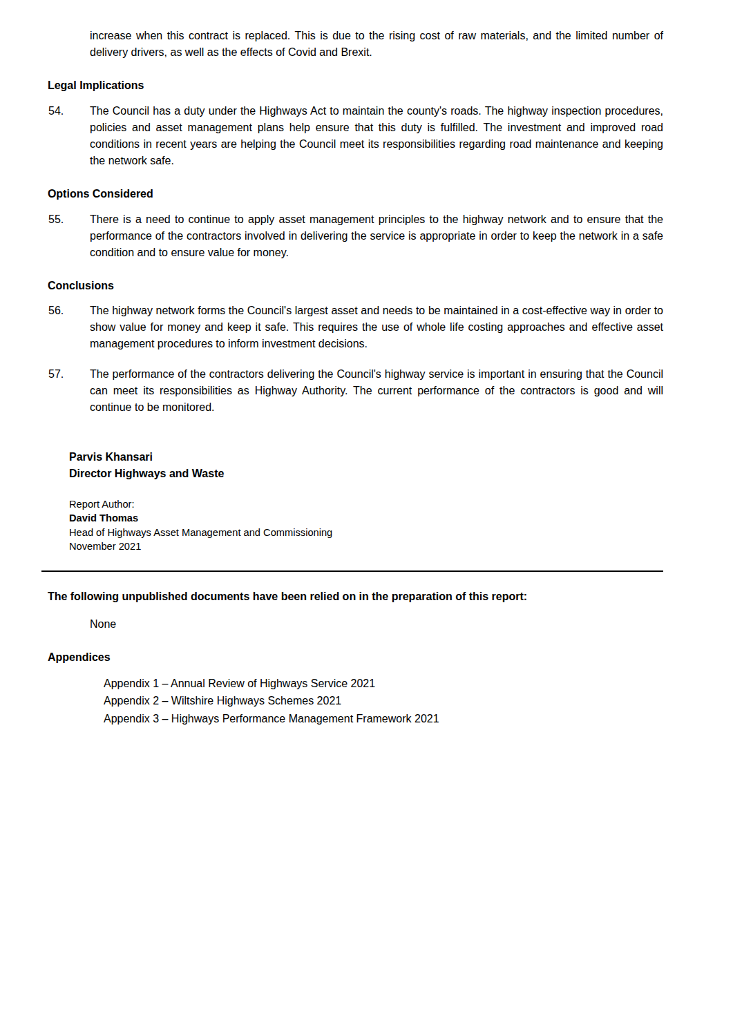increase when this contract is replaced. This is due to the rising cost of raw materials, and the limited number of delivery drivers, as well as the effects of Covid and Brexit.
Legal Implications
54.
The Council has a duty under the Highways Act to maintain the county's roads. The highway inspection procedures, policies and asset management plans help ensure that this duty is fulfilled. The investment and improved road conditions in recent years are helping the Council meet its responsibilities regarding road maintenance and keeping the network safe.
Options Considered
55.
There is a need to continue to apply asset management principles to the highway network and to ensure that the performance of the contractors involved in delivering the service is appropriate in order to keep the network in a safe condition and to ensure value for money.
Conclusions
56.
The highway network forms the Council's largest asset and needs to be maintained in a cost-effective way in order to show value for money and keep it safe. This requires the use of whole life costing approaches and effective asset management procedures to inform investment decisions.
57.
The performance of the contractors delivering the Council's highway service is important in ensuring that the Council can meet its responsibilities as Highway Authority. The current performance of the contractors is good and will continue to be monitored.
Parvis Khansari
Director Highways and Waste
Report Author:
David Thomas
Head of Highways Asset Management and Commissioning
November 2021
The following unpublished documents have been relied on in the preparation of this report:
None
Appendices
Appendix 1 – Annual Review of Highways Service 2021
Appendix 2 – Wiltshire Highways Schemes 2021
Appendix 3 – Highways Performance Management Framework 2021